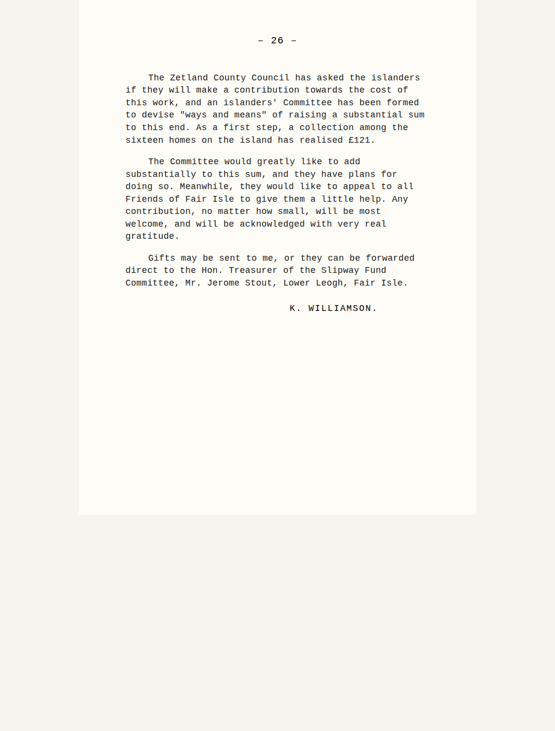– 26 –
The Zetland County Council has asked the islanders if they will make a contribution towards the cost of this work, and an islanders' Committee has been formed to devise "ways and means" of raising a substantial sum to this end. As a first step, a collection among the sixteen homes on the island has realised £121.
The Committee would greatly like to add substantially to this sum, and they have plans for doing so. Meanwhile, they would like to appeal to all Friends of Fair Isle to give them a little help. Any contribution, no matter how small, will be most welcome, and will be acknowledged with very real gratitude.
Gifts may be sent to me, or they can be forwarded direct to the Hon. Treasurer of the Slipway Fund Committee, Mr. Jerome Stout, Lower Leogh, Fair Isle.
K. WILLIAMSON.